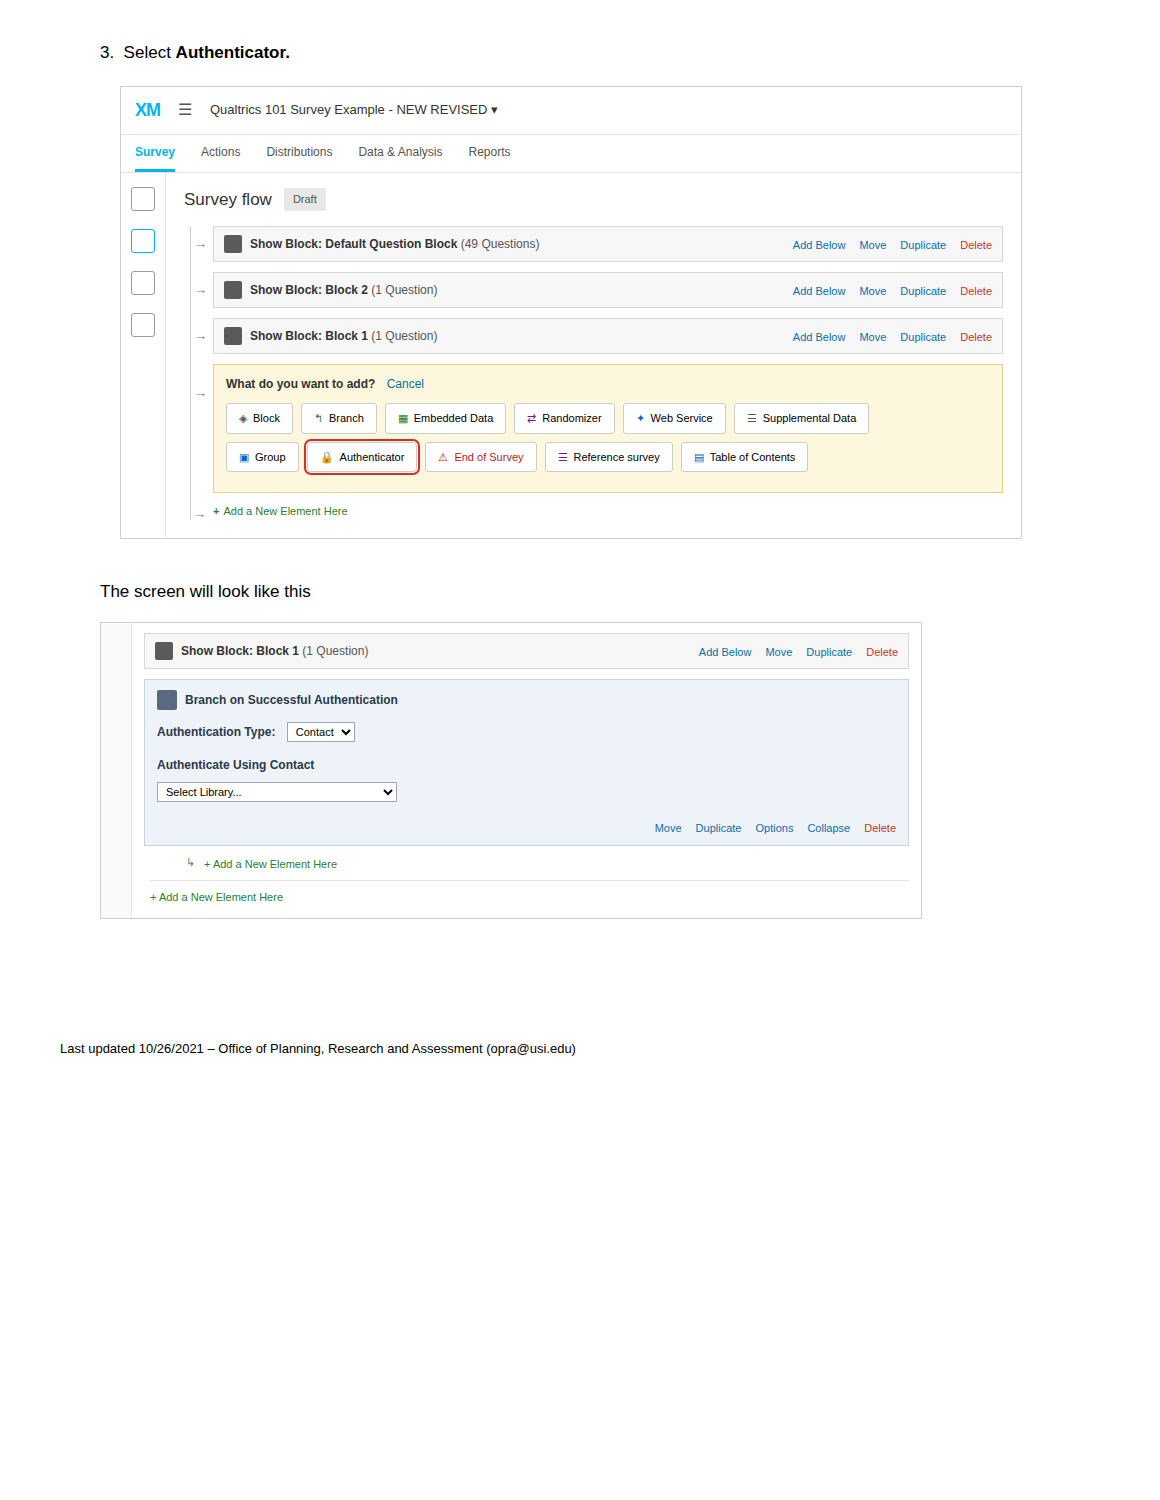3. Select Authenticator.
XM ☰ Qualtrics 101 Survey Example - NEW REVISED ▾
Survey Actions Distributions Data & Analysis Reports
Survey flow
Draft
Show Block: Default Question Block (49 Questions)
Add Below Move Duplicate Delete
Show Block: Block 2 (1 Question)
Add Below Move Duplicate Delete
Show Block: Block 1 (1 Question)
Add Below Move Duplicate Delete
What do you want to add? Cancel
◈Block ↰Branch ▦Embedded Data ⇄Randomizer ✦Web Service ☰Supplemental Data
▣Group 🔒Authenticator ⚠End of Survey ☰Reference survey ▤Table of Contents
+Add a New Element Here
The screen will look like this
Show Block: Block 1 (1 Question)
Add Below Move Duplicate Delete
Branch on Successful Authentication
Authentication Type: Contact
Authenticate Using Contact
Select Library...
Move Duplicate Options Collapse Delete
+ Add a New Element Here
+ Add a New Element Here
Last updated 10/26/2021 – Office of Planning, Research and Assessment (opra@usi.edu)